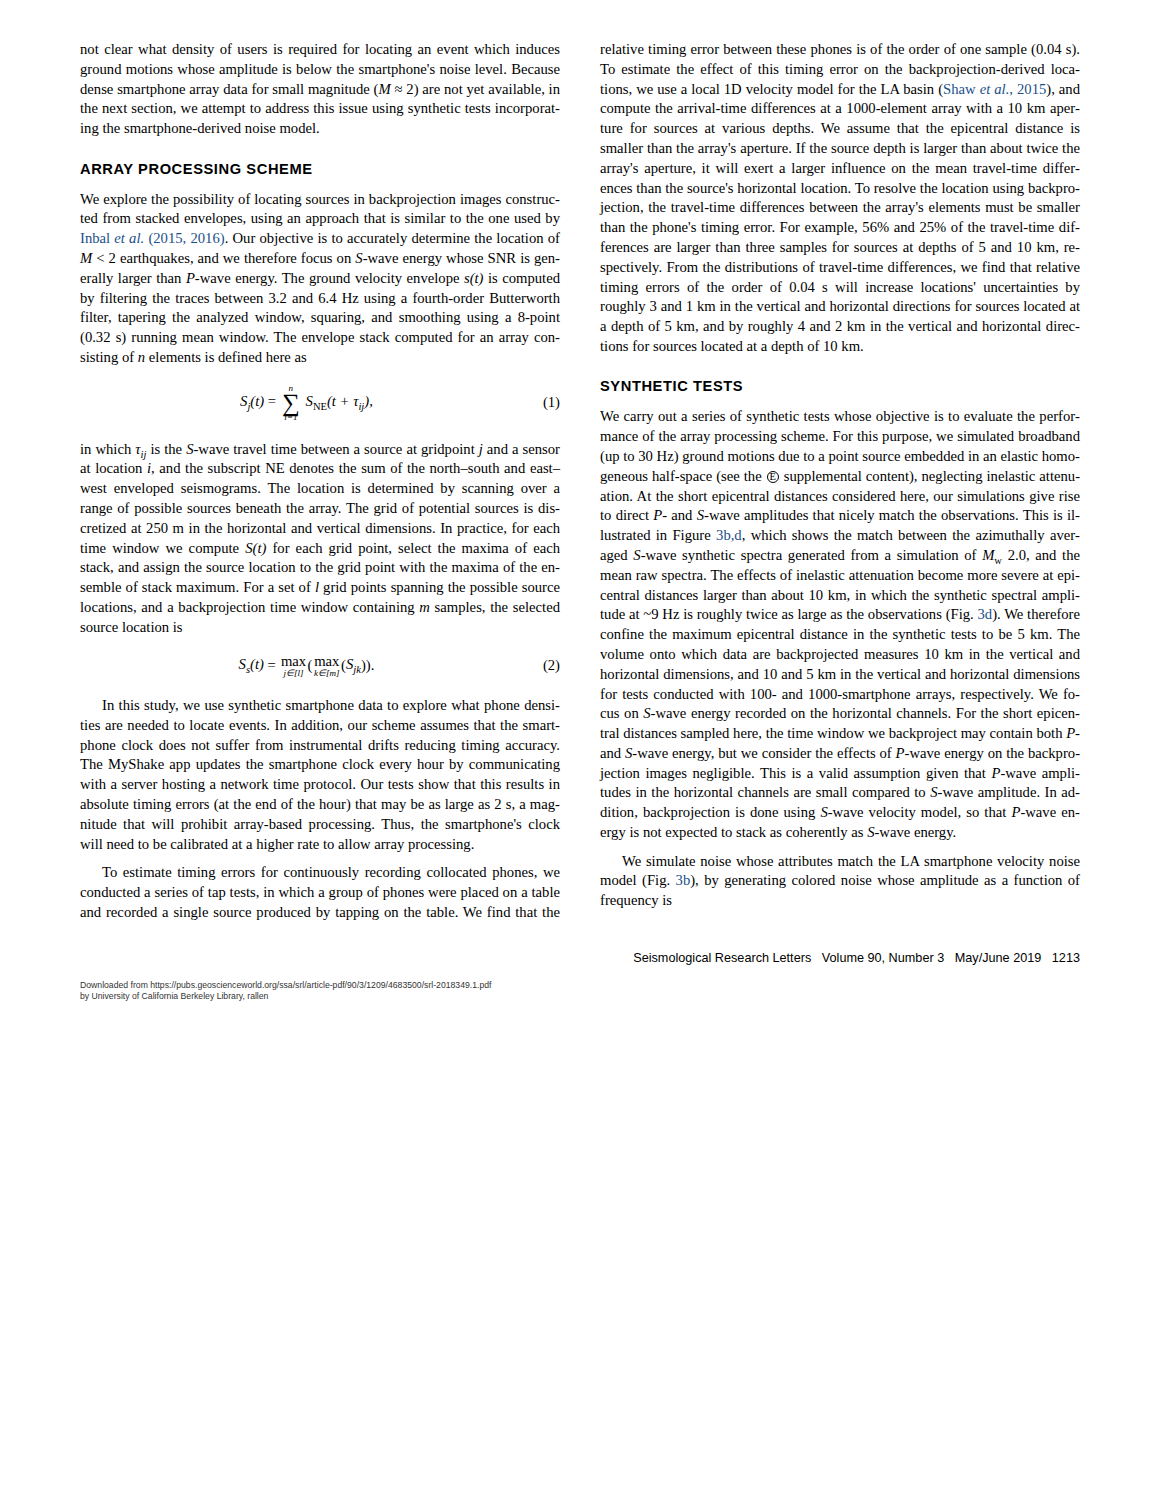not clear what density of users is required for locating an event which induces ground motions whose amplitude is below the smartphone's noise level. Because dense smartphone array data for small magnitude (M ≈ 2) are not yet available, in the next section, we attempt to address this issue using synthetic tests incorporating the smartphone-derived noise model.
ARRAY PROCESSING SCHEME
We explore the possibility of locating sources in backprojection images constructed from stacked envelopes, using an approach that is similar to the one used by Inbal et al. (2015, 2016). Our objective is to accurately determine the location of M < 2 earthquakes, and we therefore focus on S-wave energy whose SNR is generally larger than P-wave energy. The ground velocity envelope s(t) is computed by filtering the traces between 3.2 and 6.4 Hz using a fourth-order Butterworth filter, tapering the analyzed window, squaring, and smoothing using a 8-point (0.32 s) running mean window. The envelope stack computed for an array consisting of n elements is defined here as
Sj(t) = n ∑ i=1 SNE(t + τij),
(1)
in which τij is the S-wave travel time between a source at gridpoint j and a sensor at location i, and the subscript NE denotes the sum of the north–south and east–west enveloped seismograms. The location is determined by scanning over a range of possible sources beneath the array. The grid of potential sources is discretized at 250 m in the horizontal and vertical dimensions. In practice, for each time window we compute S(t) for each grid point, select the maxima of each stack, and assign the source location to the grid point with the maxima of the ensemble of stack maximum. For a set of l grid points spanning the possible source locations, and a backprojection time window containing m samples, the selected source location is
Ss(t) = max j∈[l] ( max k∈[m] (Sjk)).
(2)
In this study, we use synthetic smartphone data to explore what phone densities are needed to locate events. In addition, our scheme assumes that the smartphone clock does not suffer from instrumental drifts reducing timing accuracy. The MyShake app updates the smartphone clock every hour by communicating with a server hosting a network time protocol. Our tests show that this results in absolute timing errors (at the end of the hour) that may be as large as 2 s, a magnitude that will prohibit array-based processing. Thus, the smartphone's clock will need to be calibrated at a higher rate to allow array processing.
To estimate timing errors for continuously recording collocated phones, we conducted a series of tap tests, in which a group of phones were placed on a table and recorded a single source produced by tapping on the table. We find that the relative timing error between these phones is of the order of one sample (0.04 s). To estimate the effect of this timing error on the backprojection-derived locations, we use a local 1D velocity model for the LA basin (Shaw et al., 2015), and compute the arrival-time differences at a 1000-element array with a 10 km aperture for sources at various depths. We assume that the epicentral distance is smaller than the array's aperture. If the source depth is larger than about twice the array's aperture, it will exert a larger influence on the mean travel-time differences than the source's horizontal location. To resolve the location using backprojection, the travel-time differences between the array's elements must be smaller than the phone's timing error. For example, 56% and 25% of the travel-time differences are larger than three samples for sources at depths of 5 and 10 km, respectively. From the distributions of travel-time differences, we find that relative timing errors of the order of 0.04 s will increase locations' uncertainties by roughly 3 and 1 km in the vertical and horizontal directions for sources located at a depth of 5 km, and by roughly 4 and 2 km in the vertical and horizontal directions for sources located at a depth of 10 km.
SYNTHETIC TESTS
We carry out a series of synthetic tests whose objective is to evaluate the performance of the array processing scheme. For this purpose, we simulated broadband (up to 30 Hz) ground motions due to a point source embedded in an elastic homogeneous half-space (see the E supplemental content), neglecting inelastic attenuation. At the short epicentral distances considered here, our simulations give rise to direct P- and S-wave amplitudes that nicely match the observations. This is illustrated in Figure 3b,d, which shows the match between the azimuthally averaged S-wave synthetic spectra generated from a simulation of Mw 2.0, and the mean raw spectra. The effects of inelastic attenuation become more severe at epicentral distances larger than about 10 km, in which the synthetic spectral amplitude at ~9 Hz is roughly twice as large as the observations (Fig. 3d). We therefore confine the maximum epicentral distance in the synthetic tests to be 5 km. The volume onto which data are backprojected measures 10 km in the vertical and horizontal dimensions, and 10 and 5 km in the vertical and horizontal dimensions for tests conducted with 100- and 1000-smartphone arrays, respectively. We focus on S-wave energy recorded on the horizontal channels. For the short epicentral distances sampled here, the time window we backproject may contain both P- and S-wave energy, but we consider the effects of P-wave energy on the backprojection images negligible. This is a valid assumption given that P-wave amplitudes in the horizontal channels are small compared to S-wave amplitude. In addition, backprojection is done using S-wave velocity model, so that P-wave energy is not expected to stack as coherently as S-wave energy.
We simulate noise whose attributes match the LA smartphone velocity noise model (Fig. 3b), by generating colored noise whose amplitude as a function of frequency is
Seismological Research Letters Volume 90, Number 3 May/June 2019 1213
Downloaded from https://pubs.geoscienceworld.org/ssa/srl/article-pdf/90/3/1209/4683500/srl-2018349.1.pdf
by University of California Berkeley Library, rallen